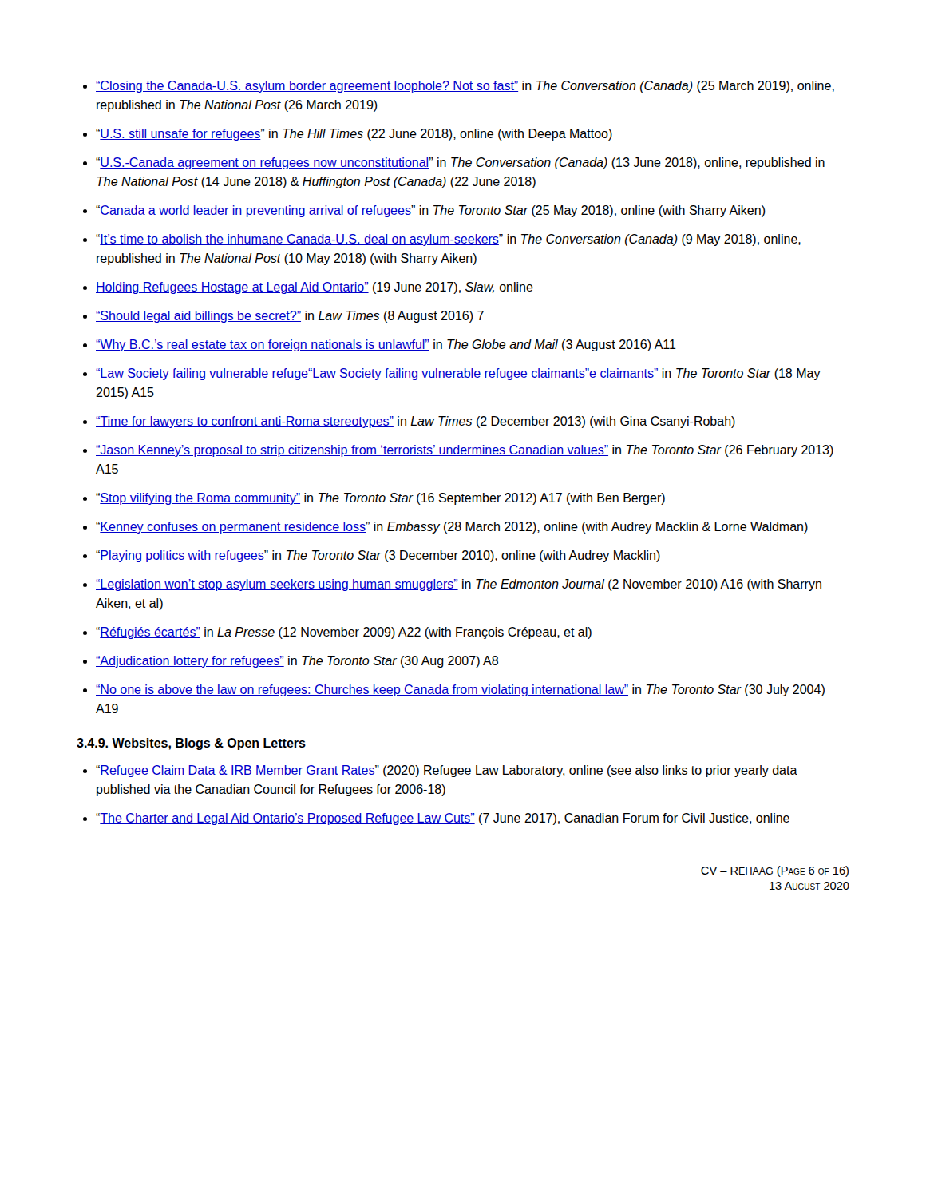“Closing the Canada-U.S. asylum border agreement loophole? Not so fast” in The Conversation (Canada) (25 March 2019), online, republished in The National Post (26 March 2019)
“U.S. still unsafe for refugees” in The Hill Times (22 June 2018), online (with Deepa Mattoo)
“U.S.-Canada agreement on refugees now unconstitutional” in The Conversation (Canada) (13 June 2018), online, republished in The National Post (14 June 2018) & Huffington Post (Canada) (22 June 2018)
“Canada a world leader in preventing arrival of refugees” in The Toronto Star (25 May 2018), online (with Sharry Aiken)
“It’s time to abolish the inhumane Canada-U.S. deal on asylum-seekers” in The Conversation (Canada) (9 May 2018), online, republished in The National Post (10 May 2018) (with Sharry Aiken)
Holding Refugees Hostage at Legal Aid Ontario” (19 June 2017), Slaw, online
“Should legal aid billings be secret?” in Law Times (8 August 2016) 7
“Why B.C.’s real estate tax on foreign nationals is unlawful” in The Globe and Mail (3 August 2016) A11
“Law Society failing vulnerable refuge“Law Society failing vulnerable refugee claimants”e claimants” in The Toronto Star (18 May 2015) A15
“Time for lawyers to confront anti-Roma stereotypes” in Law Times (2 December 2013) (with Gina Csanyi-Robah)
“Jason Kenney’s proposal to strip citizenship from ‘terrorists’ undermines Canadian values” in The Toronto Star (26 February 2013) A15
“Stop vilifying the Roma community” in The Toronto Star (16 September 2012) A17 (with Ben Berger)
“Kenney confuses on permanent residence loss” in Embassy (28 March 2012), online (with Audrey Macklin & Lorne Waldman)
“Playing politics with refugees” in The Toronto Star (3 December 2010), online (with Audrey Macklin)
“Legislation won’t stop asylum seekers using human smugglers” in The Edmonton Journal (2 November 2010) A16 (with Sharryn Aiken, et al)
“Réfugiés écartés” in La Presse (12 November 2009) A22 (with François Crépeau, et al)
“Adjudication lottery for refugees” in The Toronto Star (30 Aug 2007) A8
“No one is above the law on refugees: Churches keep Canada from violating international law” in The Toronto Star (30 July 2004) A19
3.4.9. Websites, Blogs & Open Letters
“Refugee Claim Data & IRB Member Grant Rates” (2020) Refugee Law Laboratory, online (see also links to prior yearly data published via the Canadian Council for Refugees for 2006-18)
“The Charter and Legal Aid Ontario’s Proposed Refugee Law Cuts” (7 June 2017), Canadian Forum for Civil Justice, online
CV – REHAAG (Page 6 of 16)
13 August 2020